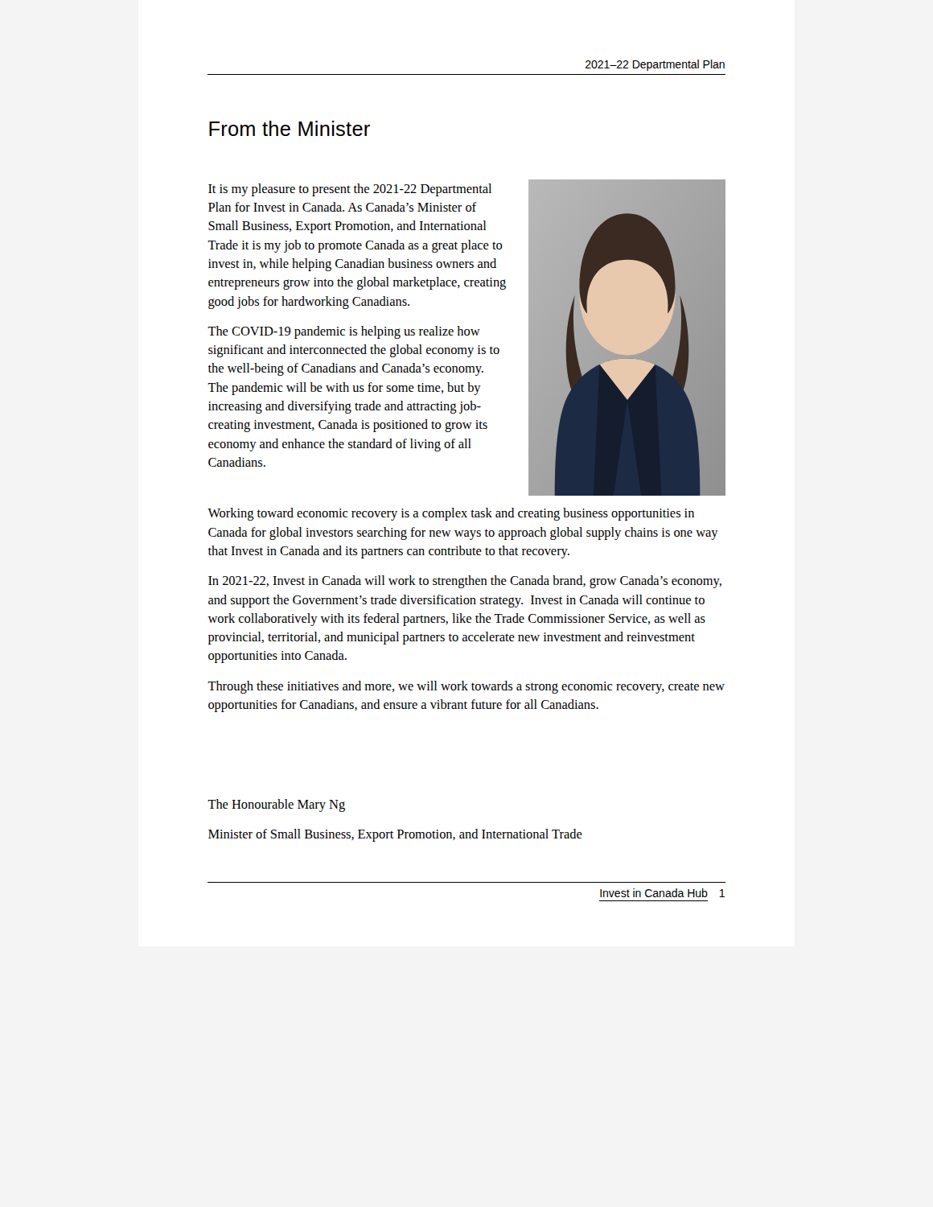2021–22 Departmental Plan
From the Minister
It is my pleasure to present the 2021-22 Departmental Plan for Invest in Canada. As Canada’s Minister of Small Business, Export Promotion, and International Trade it is my job to promote Canada as a great place to invest in, while helping Canadian business owners and entrepreneurs grow into the global marketplace, creating good jobs for hardworking Canadians.
The COVID-19 pandemic is helping us realize how significant and interconnected the global economy is to the well-being of Canadians and Canada’s economy. The pandemic will be with us for some time, but by increasing and diversifying trade and attracting job-creating investment, Canada is positioned to grow its economy and enhance the standard of living of all Canadians.
Working toward economic recovery is a complex task and creating business opportunities in Canada for global investors searching for new ways to approach global supply chains is one way that Invest in Canada and its partners can contribute to that recovery.
In 2021-22, Invest in Canada will work to strengthen the Canada brand, grow Canada’s economy, and support the Government’s trade diversification strategy. Invest in Canada will continue to work collaboratively with its federal partners, like the Trade Commissioner Service, as well as provincial, territorial, and municipal partners to accelerate new investment and reinvestment opportunities into Canada.
Through these initiatives and more, we will work towards a strong economic recovery, create new opportunities for Canadians, and ensure a vibrant future for all Canadians.
The Honourable Mary Ng
Minister of Small Business, Export Promotion, and International Trade
Invest in Canada Hub 1